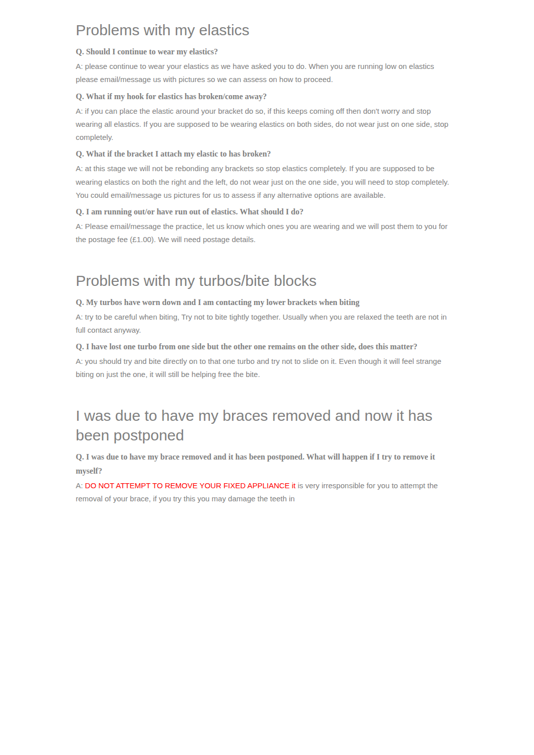Problems with my elastics
Q. Should I continue to wear my elastics?
A: please continue to wear your elastics as we have asked you to do. When you are running low on elastics please email/message us with pictures so we can assess on how to proceed.
Q. What if my hook for elastics has broken/come away?
A: if you can place the elastic around your bracket do so, if this keeps coming off then don't worry and stop wearing all elastics. If you are supposed to be wearing elastics on both sides, do not wear just on one side, stop completely.
Q. What if the bracket I attach my elastic to has broken?
A: at this stage we will not be rebonding any brackets so stop elastics completely. If you are supposed to be wearing elastics on both the right and the left, do not wear just on the one side, you will need to stop completely. You could email/message us pictures for us to assess if any alternative options are available.
Q. I am running out/or have run out of elastics. What should I do?
A: Please email/message the practice, let us know which ones you are wearing and we will post them to you for the postage fee (£1.00). We will need postage details.
Problems with my turbos/bite blocks
Q. My turbos have worn down and I am contacting my lower brackets when biting
A: try to be careful when biting, Try not to bite tightly together. Usually when you are relaxed the teeth are not in full contact anyway.
Q. I have lost one turbo from one side but the other one remains on the other side, does this matter?
A: you should try and bite directly on to that one turbo and try not to slide on it. Even though it will feel strange biting on just the one, it will still be helping free the bite.
I was due to have my braces removed and now it has been postponed
Q. I was due to have my brace removed and it has been postponed. What will happen if I try to remove it myself?
A: DO NOT ATTEMPT TO REMOVE YOUR FIXED APPLIANCE it is very irresponsible for you to attempt the removal of your brace, if you try this you may damage the teeth in